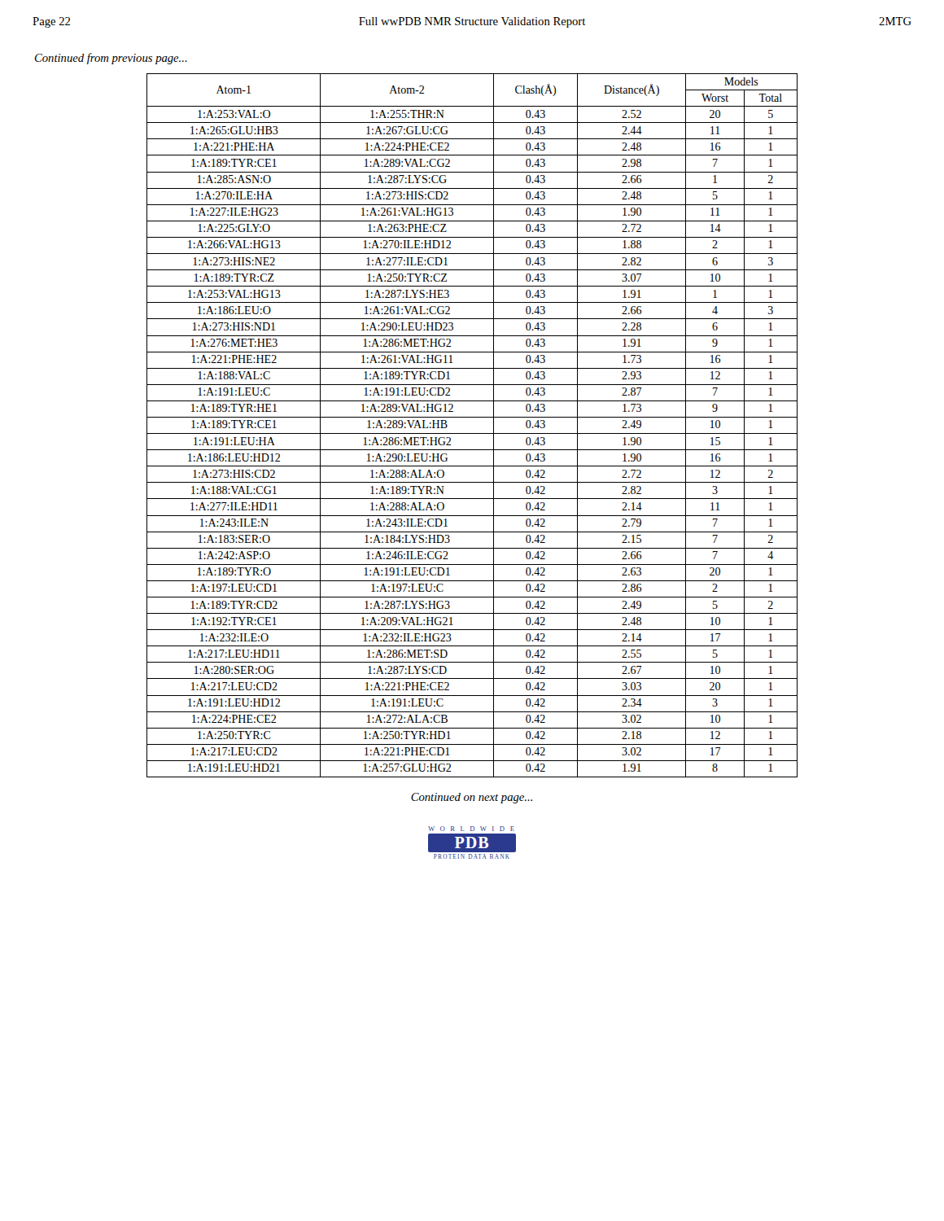Page 22
Full wwPDB NMR Structure Validation Report
2MTG
Continued from previous page...
| Atom-1 | Atom-2 | Clash(Å) | Distance(Å) | Models |
| --- | --- | --- | --- | --- |
| Worst | Total |
| 1:A:253:VAL:O | 1:A:255:THR:N | 0.43 | 2.52 | 20 | 5 |
| 1:A:265:GLU:HB3 | 1:A:267:GLU:CG | 0.43 | 2.44 | 11 | 1 |
| 1:A:221:PHE:HA | 1:A:224:PHE:CE2 | 0.43 | 2.48 | 16 | 1 |
| 1:A:189:TYR:CE1 | 1:A:289:VAL:CG2 | 0.43 | 2.98 | 7 | 1 |
| 1:A:285:ASN:O | 1:A:287:LYS:CG | 0.43 | 2.66 | 1 | 2 |
| 1:A:270:ILE:HA | 1:A:273:HIS:CD2 | 0.43 | 2.48 | 5 | 1 |
| 1:A:227:ILE:HG23 | 1:A:261:VAL:HG13 | 0.43 | 1.90 | 11 | 1 |
| 1:A:225:GLY:O | 1:A:263:PHE:CZ | 0.43 | 2.72 | 14 | 1 |
| 1:A:266:VAL:HG13 | 1:A:270:ILE:HD12 | 0.43 | 1.88 | 2 | 1 |
| 1:A:273:HIS:NE2 | 1:A:277:ILE:CD1 | 0.43 | 2.82 | 6 | 3 |
| 1:A:189:TYR:CZ | 1:A:250:TYR:CZ | 0.43 | 3.07 | 10 | 1 |
| 1:A:253:VAL:HG13 | 1:A:287:LYS:HE3 | 0.43 | 1.91 | 1 | 1 |
| 1:A:186:LEU:O | 1:A:261:VAL:CG2 | 0.43 | 2.66 | 4 | 3 |
| 1:A:273:HIS:ND1 | 1:A:290:LEU:HD23 | 0.43 | 2.28 | 6 | 1 |
| 1:A:276:MET:HE3 | 1:A:286:MET:HG2 | 0.43 | 1.91 | 9 | 1 |
| 1:A:221:PHE:HE2 | 1:A:261:VAL:HG11 | 0.43 | 1.73 | 16 | 1 |
| 1:A:188:VAL:C | 1:A:189:TYR:CD1 | 0.43 | 2.93 | 12 | 1 |
| 1:A:191:LEU:C | 1:A:191:LEU:CD2 | 0.43 | 2.87 | 7 | 1 |
| 1:A:189:TYR:HE1 | 1:A:289:VAL:HG12 | 0.43 | 1.73 | 9 | 1 |
| 1:A:189:TYR:CE1 | 1:A:289:VAL:HB | 0.43 | 2.49 | 10 | 1 |
| 1:A:191:LEU:HA | 1:A:286:MET:HG2 | 0.43 | 1.90 | 15 | 1 |
| 1:A:186:LEU:HD12 | 1:A:290:LEU:HG | 0.43 | 1.90 | 16 | 1 |
| 1:A:273:HIS:CD2 | 1:A:288:ALA:O | 0.42 | 2.72 | 12 | 2 |
| 1:A:188:VAL:CG1 | 1:A:189:TYR:N | 0.42 | 2.82 | 3 | 1 |
| 1:A:277:ILE:HD11 | 1:A:288:ALA:O | 0.42 | 2.14 | 11 | 1 |
| 1:A:243:ILE:N | 1:A:243:ILE:CD1 | 0.42 | 2.79 | 7 | 1 |
| 1:A:183:SER:O | 1:A:184:LYS:HD3 | 0.42 | 2.15 | 7 | 2 |
| 1:A:242:ASP:O | 1:A:246:ILE:CG2 | 0.42 | 2.66 | 7 | 4 |
| 1:A:189:TYR:O | 1:A:191:LEU:CD1 | 0.42 | 2.63 | 20 | 1 |
| 1:A:197:LEU:CD1 | 1:A:197:LEU:C | 0.42 | 2.86 | 2 | 1 |
| 1:A:189:TYR:CD2 | 1:A:287:LYS:HG3 | 0.42 | 2.49 | 5 | 2 |
| 1:A:192:TYR:CE1 | 1:A:209:VAL:HG21 | 0.42 | 2.48 | 10 | 1 |
| 1:A:232:ILE:O | 1:A:232:ILE:HG23 | 0.42 | 2.14 | 17 | 1 |
| 1:A:217:LEU:HD11 | 1:A:286:MET:SD | 0.42 | 2.55 | 5 | 1 |
| 1:A:280:SER:OG | 1:A:287:LYS:CD | 0.42 | 2.67 | 10 | 1 |
| 1:A:217:LEU:CD2 | 1:A:221:PHE:CE2 | 0.42 | 3.03 | 20 | 1 |
| 1:A:191:LEU:HD12 | 1:A:191:LEU:C | 0.42 | 2.34 | 3 | 1 |
| 1:A:224:PHE:CE2 | 1:A:272:ALA:CB | 0.42 | 3.02 | 10 | 1 |
| 1:A:250:TYR:C | 1:A:250:TYR:HD1 | 0.42 | 2.18 | 12 | 1 |
| 1:A:217:LEU:CD2 | 1:A:221:PHE:CD1 | 0.42 | 3.02 | 17 | 1 |
| 1:A:191:LEU:HD21 | 1:A:257:GLU:HG2 | 0.42 | 1.91 | 8 | 1 |
Continued on next page...
W O R L D W I D E
PDB
PROTEIN DATA BANK